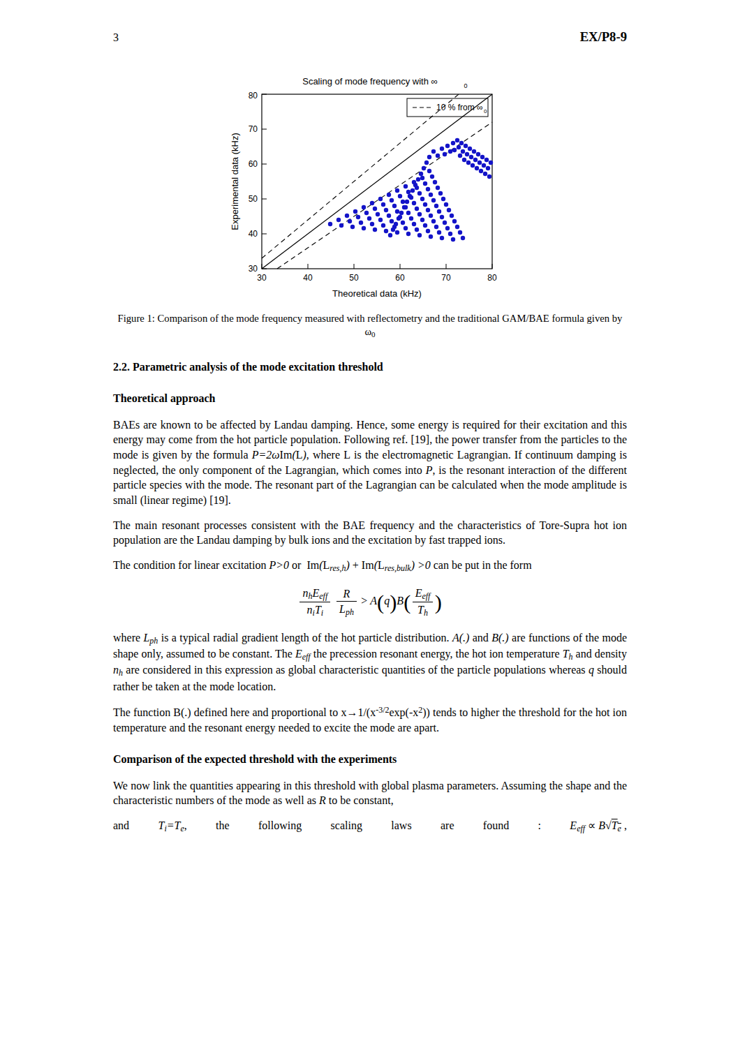3 EX/P8-9
Scaling of mode frequency with ω₀ Scaling of mode frequency with ∞ 0 30 40 50 60 70 80 30 40 50 60 70 80 Theoretical data (kHz) Experimental data (kHz) 10 % from ∞ 0 +10% line: y = 1.1x -> at x=30, y=33 ; at x=72.7, y=80
Figure 1: Comparison of the mode frequency measured with reflectometry and the traditional GAM/BAE formula given by ω0
2.2. Parametric analysis of the mode excitation threshold
Theoretical approach
BAEs are known to be affected by Landau damping. Hence, some energy is required for their excitation and this energy may come from the hot particle population. Following ref. [19], the power transfer from the particles to the mode is given by the formula P=2ω Im(L), where L is the electromagnetic Lagrangian. If continuum damping is neglected, the only component of the Lagrangian, which comes into P, is the resonant interaction of the different particle species with the mode. The resonant part of the Lagrangian can be calculated when the mode amplitude is small (linear regime) [19].
The main resonant processes consistent with the BAE frequency and the characteristics of Tore-Supra hot ion population are the Landau damping by bulk ions and the excitation by fast trapped ions.
The condition for linear excitation P>0 or Im(Lres,h) + Im(Lres,bulk) >0 can be put in the form
nhEeff niTi RLph > A(q) B(Eeff Th)
where Lph is a typical radial gradient length of the hot particle distribution. A(.) and B(.) are functions of the mode shape only, assumed to be constant. The Eeff the precession resonant energy, the hot ion temperature Th and density nh are considered in this expression as global characteristic quantities of the particle populations whereas q should rather be taken at the mode location.
The function B(.) defined here and proportional to x→1/(x-3/2exp(-x2)) tends to higher the threshold for the hot ion temperature and the resonant energy needed to excite the mode are apart.
Comparison of the expected threshold with the experiments
We now link the quantities appearing in this threshold with global plasma parameters. Assuming the shape and the characteristic numbers of the mode as well as R to be constant,
and Ti=Te, the following scaling laws are found : Eeff ∝ B√Te ,